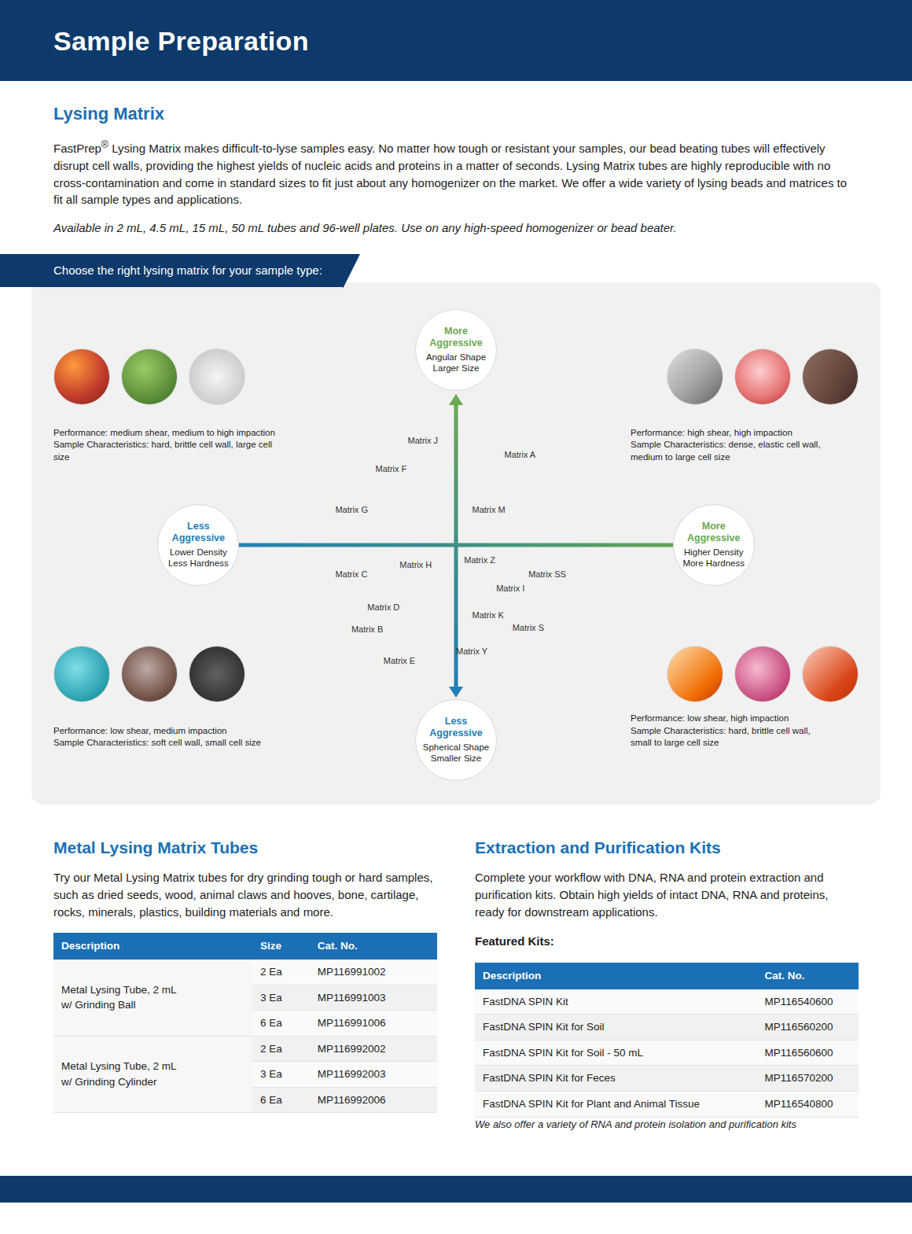Sample Preparation
Lysing Matrix
FastPrep® Lysing Matrix makes difficult-to-lyse samples easy. No matter how tough or resistant your samples, our bead beating tubes will effectively disrupt cell walls, providing the highest yields of nucleic acids and proteins in a matter of seconds. Lysing Matrix tubes are highly reproducible with no cross-contamination and come in standard sizes to fit just about any homogenizer on the market. We offer a wide variety of lysing beads and matrices to fit all sample types and applications.
Available in 2 mL, 4.5 mL, 15 mL, 50 mL tubes and 96-well plates. Use on any high-speed homogenizer or bead beater.
Choose the right lysing matrix for your sample type:
More
Aggressive Angular Shape
Larger Size
Less
Aggressive Spherical Shape
Smaller Size
Less
Aggressive Lower Density
Less Hardness
More
Aggressive Higher Density
More Hardness
Matrix J
Matrix F
Matrix G
Matrix C
Matrix D
Matrix B
Matrix E
Matrix H
Matrix A
Matrix M
Matrix Z
Matrix SS
Matrix I
Matrix K
Matrix S
Matrix Y
Performance: medium shear, medium to high impaction
Sample Characteristics: hard, brittle cell wall, large cell size
Performance: high shear, high impaction
Sample Characteristics: dense, elastic cell wall,
medium to large cell size
Performance: low shear, medium impaction
Sample Characteristics: soft cell wall, small cell size
Performance: low shear, high impaction
Sample Characteristics: hard, brittle cell wall,
small to large cell size
Metal Lysing Matrix Tubes
Try our Metal Lysing Matrix tubes for dry grinding tough or hard samples, such as dried seeds, wood, animal claws and hooves, bone, cartilage, rocks, minerals, plastics, building materials and more.
| Description | Size | Cat. No. |
| --- | --- | --- |
| Metal Lysing Tube, 2 mL w/ Grinding Ball | 2 Ea | MP116991002 |
| 3 Ea | MP116991003 |
| 6 Ea | MP116991006 |
| Metal Lysing Tube, 2 mL w/ Grinding Cylinder | 2 Ea | MP116992002 |
| 3 Ea | MP116992003 |
| 6 Ea | MP116992006 |
Extraction and Purification Kits
Complete your workflow with DNA, RNA and protein extraction and purification kits. Obtain high yields of intact DNA, RNA and proteins, ready for downstream applications.
Featured Kits:
| Description | Cat. No. |
| --- | --- |
| FastDNA SPIN Kit | MP116540600 |
| FastDNA SPIN Kit for Soil | MP116560200 |
| FastDNA SPIN Kit for Soil - 50 mL | MP116560600 |
| FastDNA SPIN Kit for Feces | MP116570200 |
| FastDNA SPIN Kit for Plant and Animal Tissue | MP116540800 |
We also offer a variety of RNA and protein isolation and purification kits